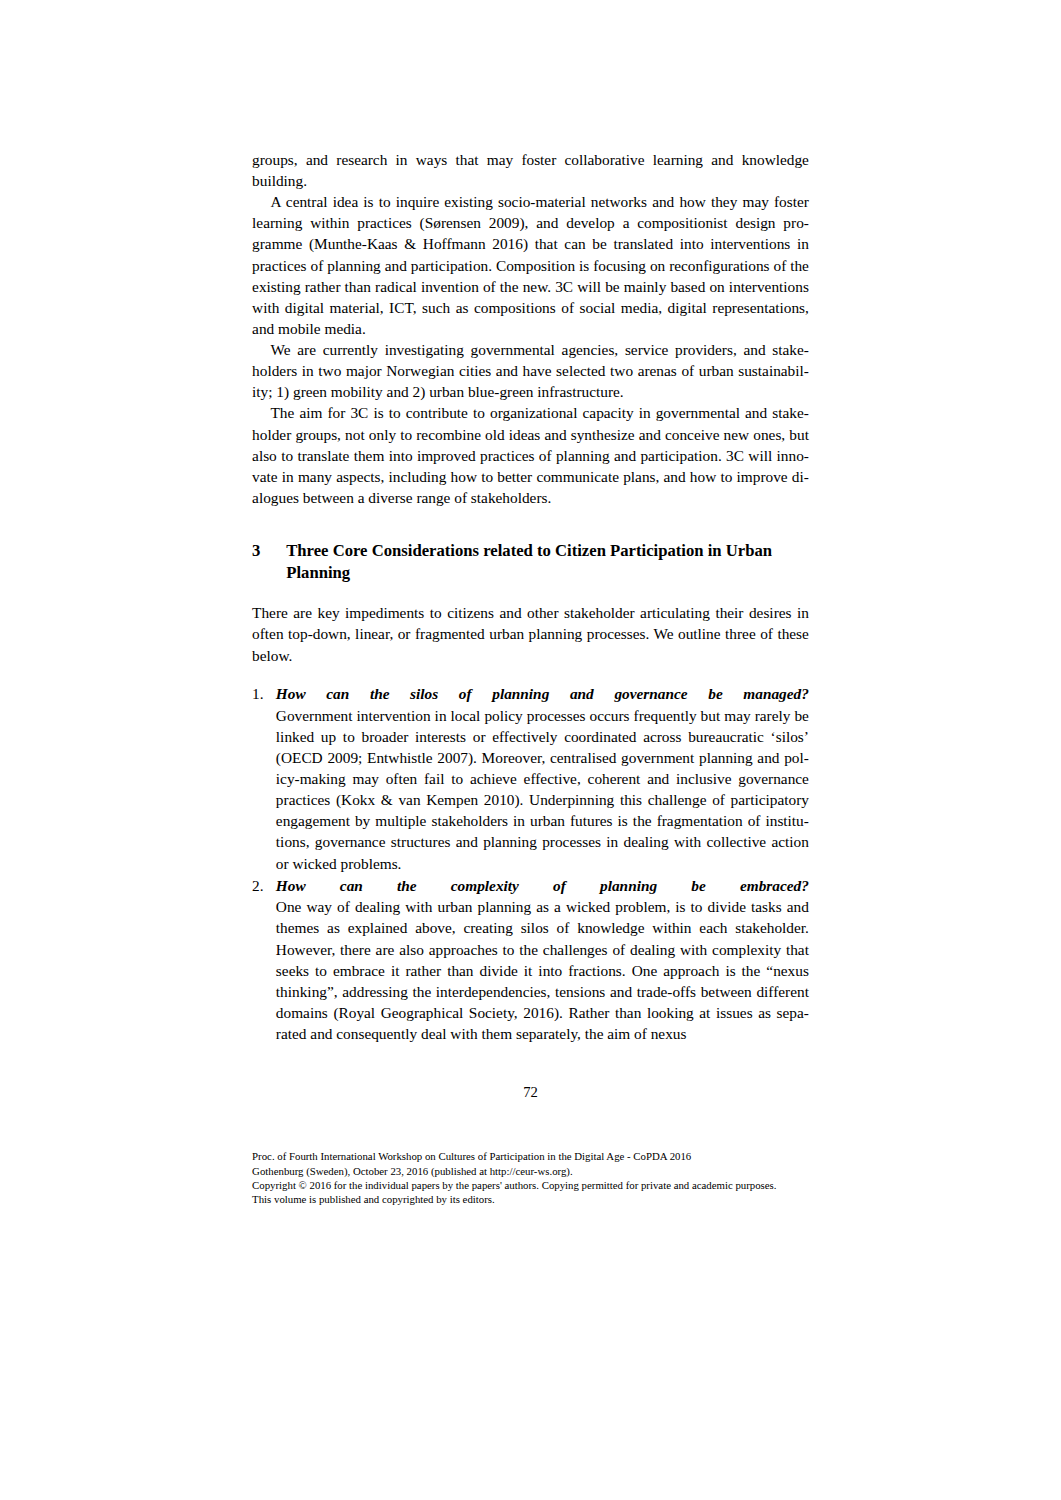groups, and research in ways that may foster collaborative learning and knowledge building.
A central idea is to inquire existing socio-material networks and how they may foster learning within practices (Sørensen 2009), and develop a compositionist design programme (Munthe-Kaas & Hoffmann 2016) that can be translated into interventions in practices of planning and participation. Composition is focusing on reconfigurations of the existing rather than radical invention of the new. 3C will be mainly based on interventions with digital material, ICT, such as compositions of social media, digital representations, and mobile media.
We are currently investigating governmental agencies, service providers, and stakeholders in two major Norwegian cities and have selected two arenas of urban sustainability; 1) green mobility and 2) urban blue-green infrastructure.
The aim for 3C is to contribute to organizational capacity in governmental and stakeholder groups, not only to recombine old ideas and synthesize and conceive new ones, but also to translate them into improved practices of planning and participation. 3C will innovate in many aspects, including how to better communicate plans, and how to improve dialogues between a diverse range of stakeholders.
3 Three Core Considerations related to Citizen Participation in Urban Planning
There are key impediments to citizens and other stakeholder articulating their desires in often top-down, linear, or fragmented urban planning processes. We outline three of these below.
How can the silos of planning and governance be managed? Government intervention in local policy processes occurs frequently but may rarely be linked up to broader interests or effectively coordinated across bureaucratic ‘silos’ (OECD 2009; Entwhistle 2007). Moreover, centralised government planning and policy-making may often fail to achieve effective, coherent and inclusive governance practices (Kokx & van Kempen 2010). Underpinning this challenge of participatory engagement by multiple stakeholders in urban futures is the fragmentation of institutions, governance structures and planning processes in dealing with collective action or wicked problems.
How can the complexity of planning be embraced? One way of dealing with urban planning as a wicked problem, is to divide tasks and themes as explained above, creating silos of knowledge within each stakeholder. However, there are also approaches to the challenges of dealing with complexity that seeks to embrace it rather than divide it into fractions. One approach is the “nexus thinking”, addressing the interdependencies, tensions and trade-offs between different domains (Royal Geographical Society, 2016). Rather than looking at issues as separated and consequently deal with them separately, the aim of nexus
72
Proc. of Fourth International Workshop on Cultures of Participation in the Digital Age - CoPDA 2016
Gothenburg (Sweden), October 23, 2016 (published at http://ceur-ws.org).
Copyright © 2016 for the individual papers by the papers' authors. Copying permitted for private and academic purposes.
This volume is published and copyrighted by its editors.